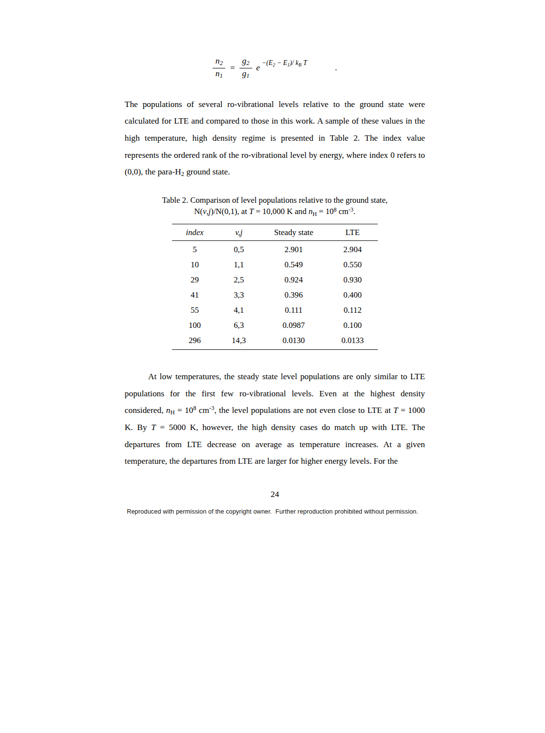n2 n1 = g2 g1 e−(E2 − E1)/ kB T .
The populations of several ro-vibrational levels relative to the ground state were calculated for LTE and compared to those in this work. A sample of these values in the high temperature, high density regime is presented in Table 2. The index value represents the ordered rank of the ro-vibrational level by energy, where index 0 refers to (0,0), the para-H2 ground state.
Table 2. Comparison of level populations relative to the ground state,
N(v,j)/N(0,1), at T = 10,000 K and nH = 108 cm-3.
| index | v,j | Steady state | LTE |
| --- | --- | --- | --- |
| 5 | 0,5 | 2.901 | 2.904 |
| 10 | 1,1 | 0.549 | 0.550 |
| 29 | 2,5 | 0.924 | 0.930 |
| 41 | 3,3 | 0.396 | 0.400 |
| 55 | 4,1 | 0.111 | 0.112 |
| 100 | 6,3 | 0.0987 | 0.100 |
| 296 | 14,3 | 0.0130 | 0.0133 |
At low temperatures, the steady state level populations are only similar to LTE populations for the first few ro-vibrational levels. Even at the highest density considered, nH = 108 cm-3, the level populations are not even close to LTE at T = 1000 K. By T = 5000 K, however, the high density cases do match up with LTE. The departures from LTE decrease on average as temperature increases. At a given temperature, the departures from LTE are larger for higher energy levels. For the
24
Reproduced with permission of the copyright owner. Further reproduction prohibited without permission.